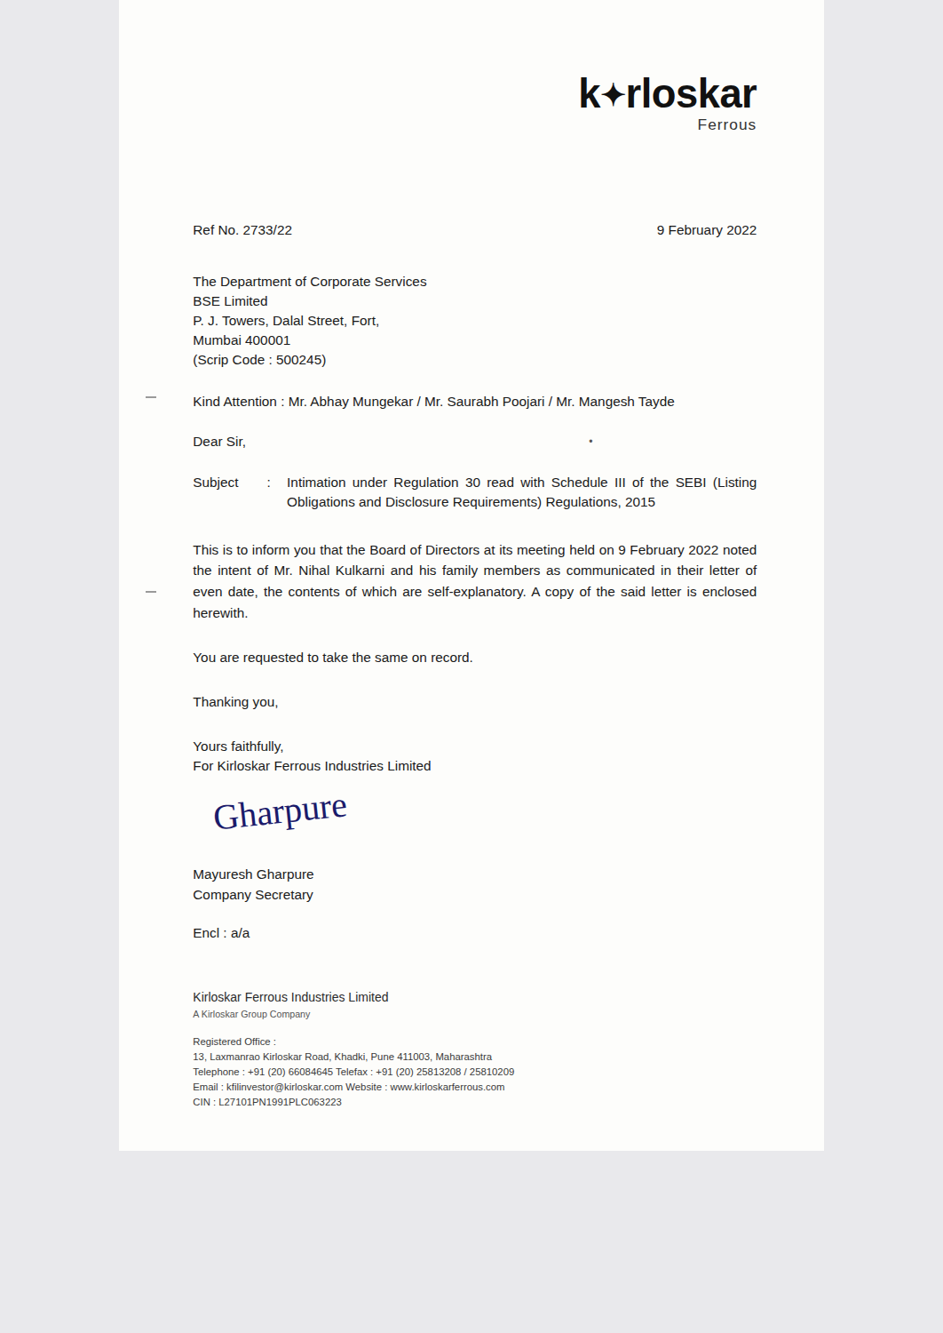k✦rloskar
Ferrous
Ref No. 2733/22 9 February 2022
The Department of Corporate Services
BSE Limited
P. J. Towers, Dalal Street, Fort,
Mumbai 400001
(Scrip Code : 500245)
Kind Attention : Mr. Abhay Mungekar / Mr. Saurabh Poojari / Mr. Mangesh Tayde
Dear Sir, •
Subject : Intimation under Regulation 30 read with Schedule III of the SEBI (Listing Obligations and Disclosure Requirements) Regulations, 2015
This is to inform you that the Board of Directors at its meeting held on 9 February 2022 noted the intent of Mr. Nihal Kulkarni and his family members as communicated in their letter of even date, the contents of which are self-explanatory. A copy of the said letter is enclosed herewith.
You are requested to take the same on record.
Thanking you,
Yours faithfully,
For Kirloskar Ferrous Industries Limited
Gharpure
Mayuresh Gharpure
Company Secretary
Encl : a/a
Kirloskar Ferrous Industries Limited
A Kirloskar Group Company
Registered Office :
13, Laxmanrao Kirloskar Road, Khadki, Pune 411003, Maharashtra
Telephone : +91 (20) 66084645 Telefax : +91 (20) 25813208 / 25810209
Email : kfilinvestor@kirloskar.com Website : www.kirloskarferrous.com
CIN : L27101PN1991PLC063223